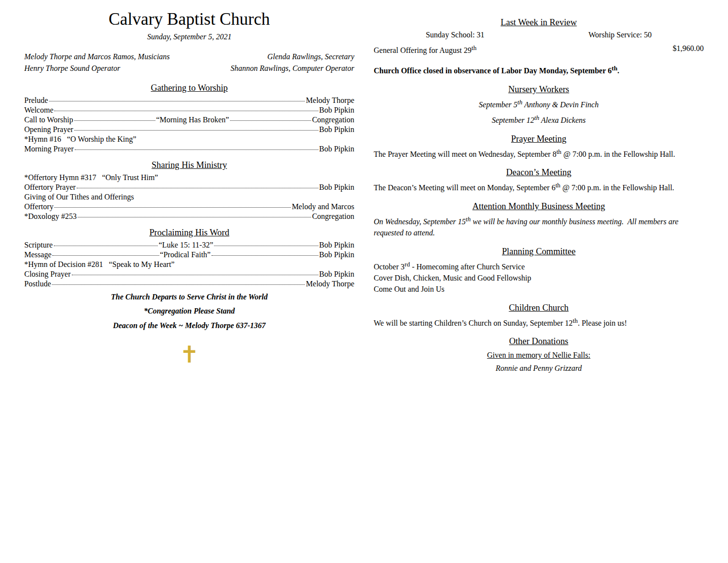Calvary Baptist Church
Sunday, September 5, 2021
Melody Thorpe and Marcos Ramos, Musicians Glenda Rawlings, Secretary
Henry Thorpe Sound Operator Shannon Rawlings, Computer Operator
Gathering to Worship
Prelude Melody Thorpe
Welcome Bob Pipkin
Call to Worship “Morning Has Broken” Congregation
Opening Prayer Bob Pipkin
*Hymn #16 “O Worship the King”
Morning Prayer Bob Pipkin
Sharing His Ministry
*Offertory Hymn #317 “Only Trust Him”
Offertory Prayer Bob Pipkin
Giving of Our Tithes and Offerings
Offertory Melody and Marcos
*Doxology #253 Congregation
Proclaiming His Word
Scripture “Luke 15: 11-32” Bob Pipkin
Message “Prodical Faith” Bob Pipkin
*Hymn of Decision #281 “Speak to My Heart”
Closing Prayer Bob Pipkin
Postlude Melody Thorpe
The Church Departs to Serve Christ in the World
*Congregation Please Stand
Deacon of the Week ~ Melody Thorpe 637-1367
✝
Last Week in Review
Sunday School: 31 Worship Service: 50
General Offering for August 29th $1,960.00
Church Office closed in observance of Labor Day Monday, September 6th.
Nursery Workers
September 5th Anthony & Devin Finch
September 12th Alexa Dickens
Prayer Meeting
The Prayer Meeting will meet on Wednesday, September 8th @ 7:00 p.m. in the Fellowship Hall.
Deacon’s Meeting
The Deacon’s Meeting will meet on Monday, September 6th @ 7:00 p.m. in the Fellowship Hall.
Attention Monthly Business Meeting
On Wednesday, September 15th we will be having our monthly business meeting. All members are requested to attend.
Planning Committee
October 3rd - Homecoming after Church Service
Cover Dish, Chicken, Music and Good Fellowship
Come Out and Join Us
Children Church
We will be starting Children’s Church on Sunday, September 12th. Please join us!
Other Donations
Given in memory of Nellie Falls:
Ronnie and Penny Grizzard